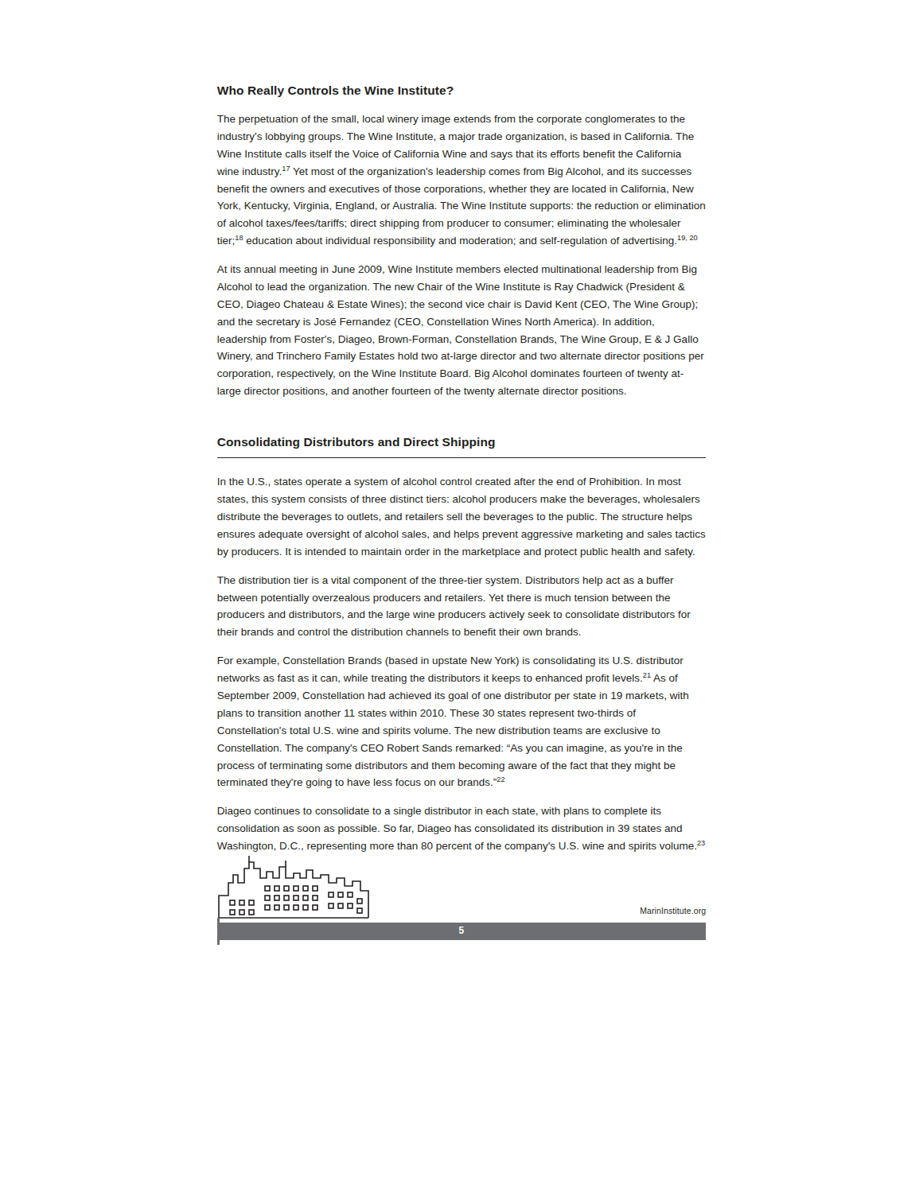Who Really Controls the Wine Institute?
The perpetuation of the small, local winery image extends from the corporate conglomerates to the industry's lobbying groups. The Wine Institute, a major trade organization, is based in California. The Wine Institute calls itself the Voice of California Wine and says that its efforts benefit the California wine industry.17 Yet most of the organization's leadership comes from Big Alcohol, and its successes benefit the owners and executives of those corporations, whether they are located in California, New York, Kentucky, Virginia, England, or Australia. The Wine Institute supports: the reduction or elimination of alcohol taxes/fees/tariffs; direct shipping from producer to consumer; eliminating the wholesaler tier;18 education about individual responsibility and moderation; and self-regulation of advertising.19, 20
At its annual meeting in June 2009, Wine Institute members elected multinational leadership from Big Alcohol to lead the organization. The new Chair of the Wine Institute is Ray Chadwick (President & CEO, Diageo Chateau & Estate Wines); the second vice chair is David Kent (CEO, The Wine Group); and the secretary is José Fernandez (CEO, Constellation Wines North America). In addition, leadership from Foster's, Diageo, Brown-Forman, Constellation Brands, The Wine Group, E & J Gallo Winery, and Trinchero Family Estates hold two at-large director and two alternate director positions per corporation, respectively, on the Wine Institute Board. Big Alcohol dominates fourteen of twenty at-large director positions, and another fourteen of the twenty alternate director positions.
Consolidating Distributors and Direct Shipping
In the U.S., states operate a system of alcohol control created after the end of Prohibition. In most states, this system consists of three distinct tiers: alcohol producers make the beverages, wholesalers distribute the beverages to outlets, and retailers sell the beverages to the public. The structure helps ensures adequate oversight of alcohol sales, and helps prevent aggressive marketing and sales tactics by producers. It is intended to maintain order in the marketplace and protect public health and safety.
The distribution tier is a vital component of the three-tier system. Distributors help act as a buffer between potentially overzealous producers and retailers. Yet there is much tension between the producers and distributors, and the large wine producers actively seek to consolidate distributors for their brands and control the distribution channels to benefit their own brands.
For example, Constellation Brands (based in upstate New York) is consolidating its U.S. distributor networks as fast as it can, while treating the distributors it keeps to enhanced profit levels.21 As of September 2009, Constellation had achieved its goal of one distributor per state in 19 markets, with plans to transition another 11 states within 2010. These 30 states represent two-thirds of Constellation's total U.S. wine and spirits volume. The new distribution teams are exclusive to Constellation. The company's CEO Robert Sands remarked: “As you can imagine, as you're in the process of terminating some distributors and them becoming aware of the fact that they might be terminated they're going to have less focus on our brands.”22
Diageo continues to consolidate to a single distributor in each state, with plans to complete its consolidation as soon as possible. So far, Diageo has consolidated its distribution in 39 states and Washington, D.C., representing more than 80 percent of the company's U.S. wine and spirits volume.23
MarinInstitute.org
5